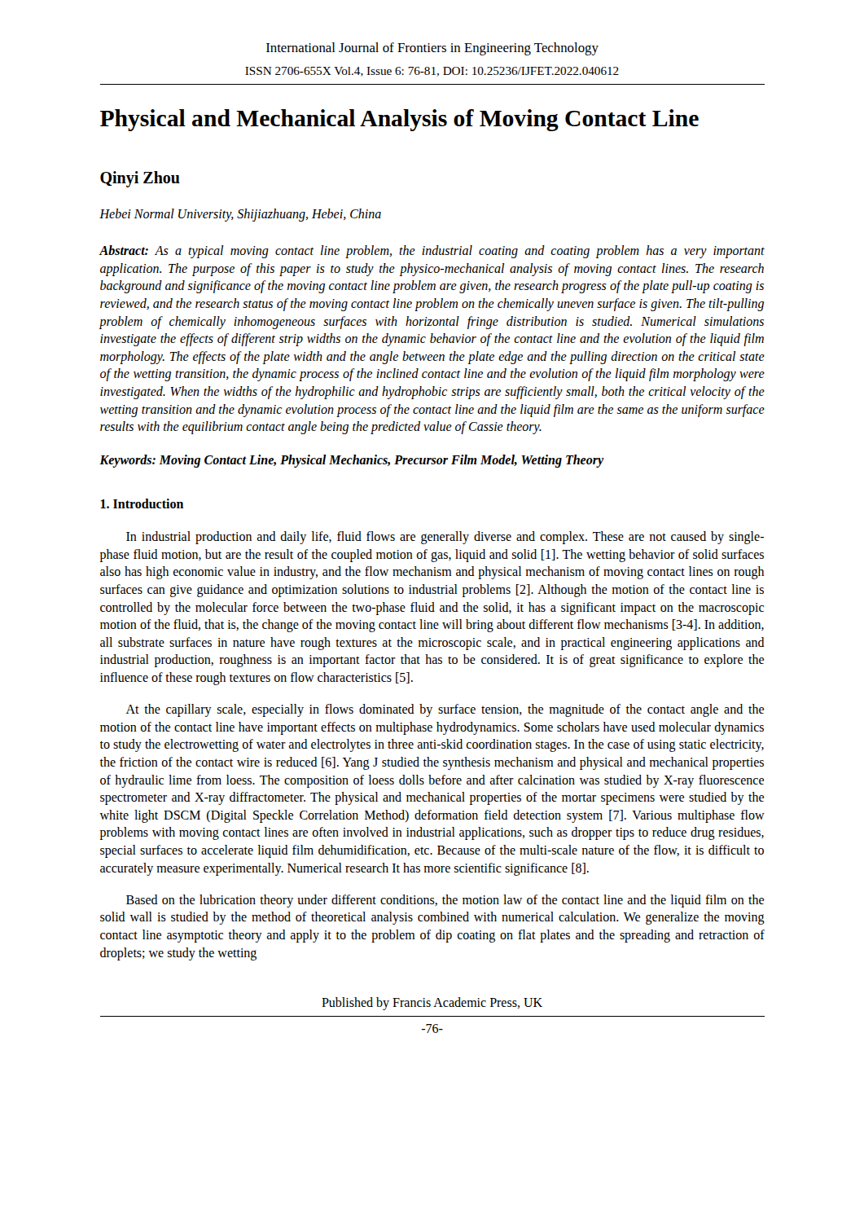International Journal of Frontiers in Engineering Technology
ISSN 2706-655X Vol.4, Issue 6: 76-81, DOI: 10.25236/IJFET.2022.040612
Physical and Mechanical Analysis of Moving Contact Line
Qinyi Zhou
Hebei Normal University, Shijiazhuang, Hebei, China
Abstract: As a typical moving contact line problem, the industrial coating and coating problem has a very important application. The purpose of this paper is to study the physico-mechanical analysis of moving contact lines. The research background and significance of the moving contact line problem are given, the research progress of the plate pull-up coating is reviewed, and the research status of the moving contact line problem on the chemically uneven surface is given. The tilt-pulling problem of chemically inhomogeneous surfaces with horizontal fringe distribution is studied. Numerical simulations investigate the effects of different strip widths on the dynamic behavior of the contact line and the evolution of the liquid film morphology. The effects of the plate width and the angle between the plate edge and the pulling direction on the critical state of the wetting transition, the dynamic process of the inclined contact line and the evolution of the liquid film morphology were investigated. When the widths of the hydrophilic and hydrophobic strips are sufficiently small, both the critical velocity of the wetting transition and the dynamic evolution process of the contact line and the liquid film are the same as the uniform surface results with the equilibrium contact angle being the predicted value of Cassie theory.
Keywords: Moving Contact Line, Physical Mechanics, Precursor Film Model, Wetting Theory
1. Introduction
In industrial production and daily life, fluid flows are generally diverse and complex. These are not caused by single-phase fluid motion, but are the result of the coupled motion of gas, liquid and solid [1]. The wetting behavior of solid surfaces also has high economic value in industry, and the flow mechanism and physical mechanism of moving contact lines on rough surfaces can give guidance and optimization solutions to industrial problems [2]. Although the motion of the contact line is controlled by the molecular force between the two-phase fluid and the solid, it has a significant impact on the macroscopic motion of the fluid, that is, the change of the moving contact line will bring about different flow mechanisms [3-4]. In addition, all substrate surfaces in nature have rough textures at the microscopic scale, and in practical engineering applications and industrial production, roughness is an important factor that has to be considered. It is of great significance to explore the influence of these rough textures on flow characteristics [5].
At the capillary scale, especially in flows dominated by surface tension, the magnitude of the contact angle and the motion of the contact line have important effects on multiphase hydrodynamics. Some scholars have used molecular dynamics to study the electrowetting of water and electrolytes in three anti-skid coordination stages. In the case of using static electricity, the friction of the contact wire is reduced [6]. Yang J studied the synthesis mechanism and physical and mechanical properties of hydraulic lime from loess. The composition of loess dolls before and after calcination was studied by X-ray fluorescence spectrometer and X-ray diffractometer. The physical and mechanical properties of the mortar specimens were studied by the white light DSCM (Digital Speckle Correlation Method) deformation field detection system [7]. Various multiphase flow problems with moving contact lines are often involved in industrial applications, such as dropper tips to reduce drug residues, special surfaces to accelerate liquid film dehumidification, etc. Because of the multi-scale nature of the flow, it is difficult to accurately measure experimentally. Numerical research It has more scientific significance [8].
Based on the lubrication theory under different conditions, the motion law of the contact line and the liquid film on the solid wall is studied by the method of theoretical analysis combined with numerical calculation. We generalize the moving contact line asymptotic theory and apply it to the problem of dip coating on flat plates and the spreading and retraction of droplets; we study the wetting
Published by Francis Academic Press, UK
-76-